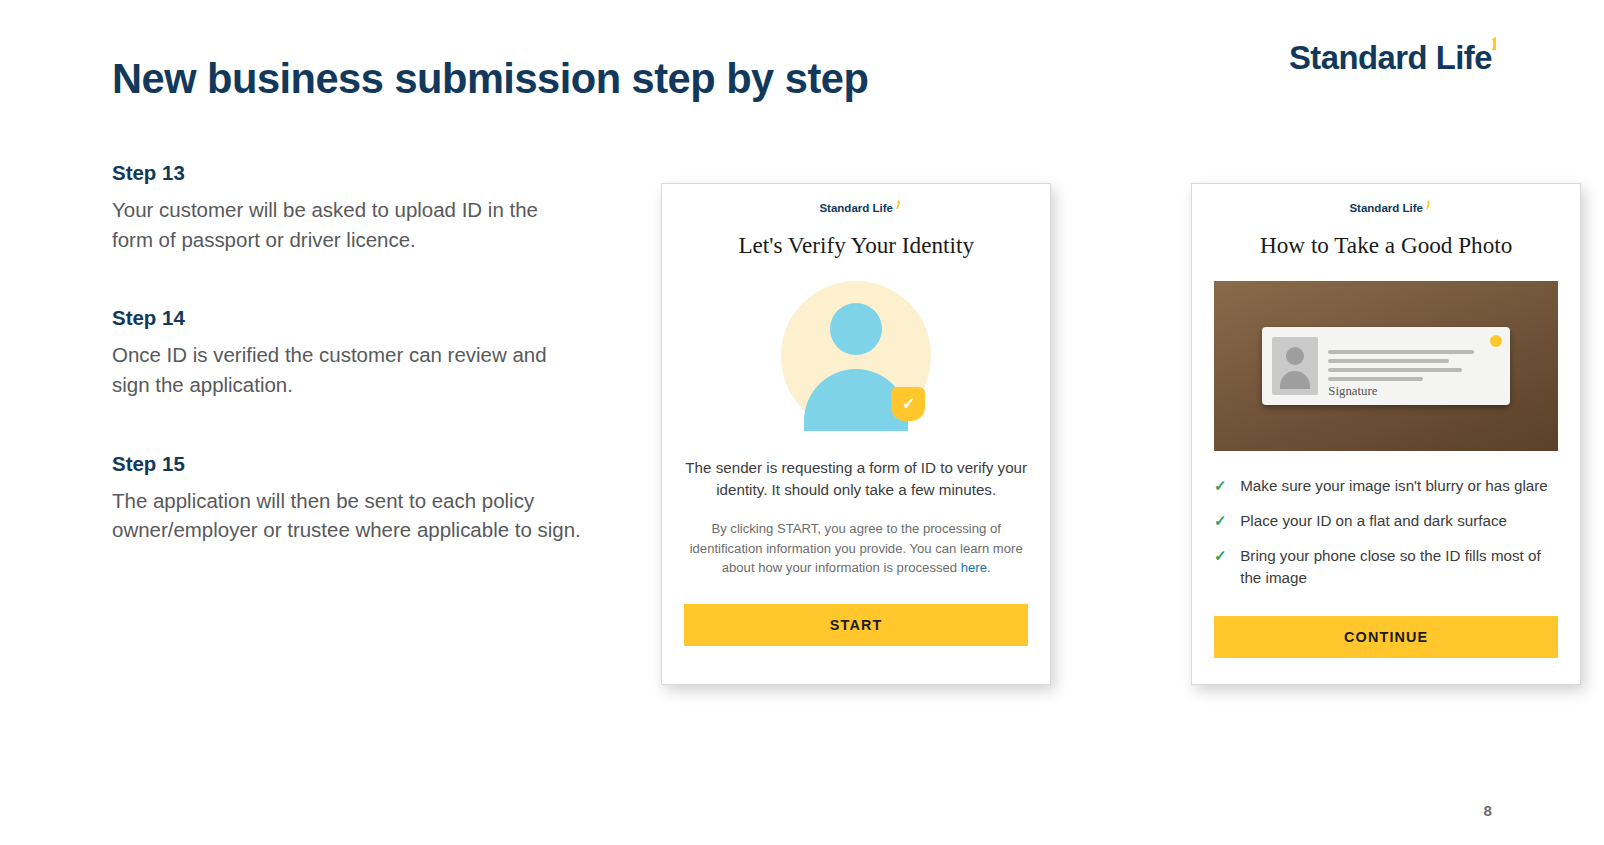Standard Life
New business submission step by step
Step 13
Your customer will be asked to upload ID in the form of passport or driver licence.
Step 14
Once ID is verified the customer can review and sign the application.
Step 15
The application will then be sent to each policy owner/employer or trustee where applicable to sign.
Standard Life
Let's Verify Your Identity
✓
The sender is requesting a form of ID to verify your identity. It should only take a few minutes.
By clicking START, you agree to the processing of identification information you provide. You can learn more about how your information is processed here.
START
Standard Life
How to Take a Good Photo
Signature
Make sure your image isn't blurry or has glare
Place your ID on a flat and dark surface
Bring your phone close so the ID fills most of the image
CONTINUE
8